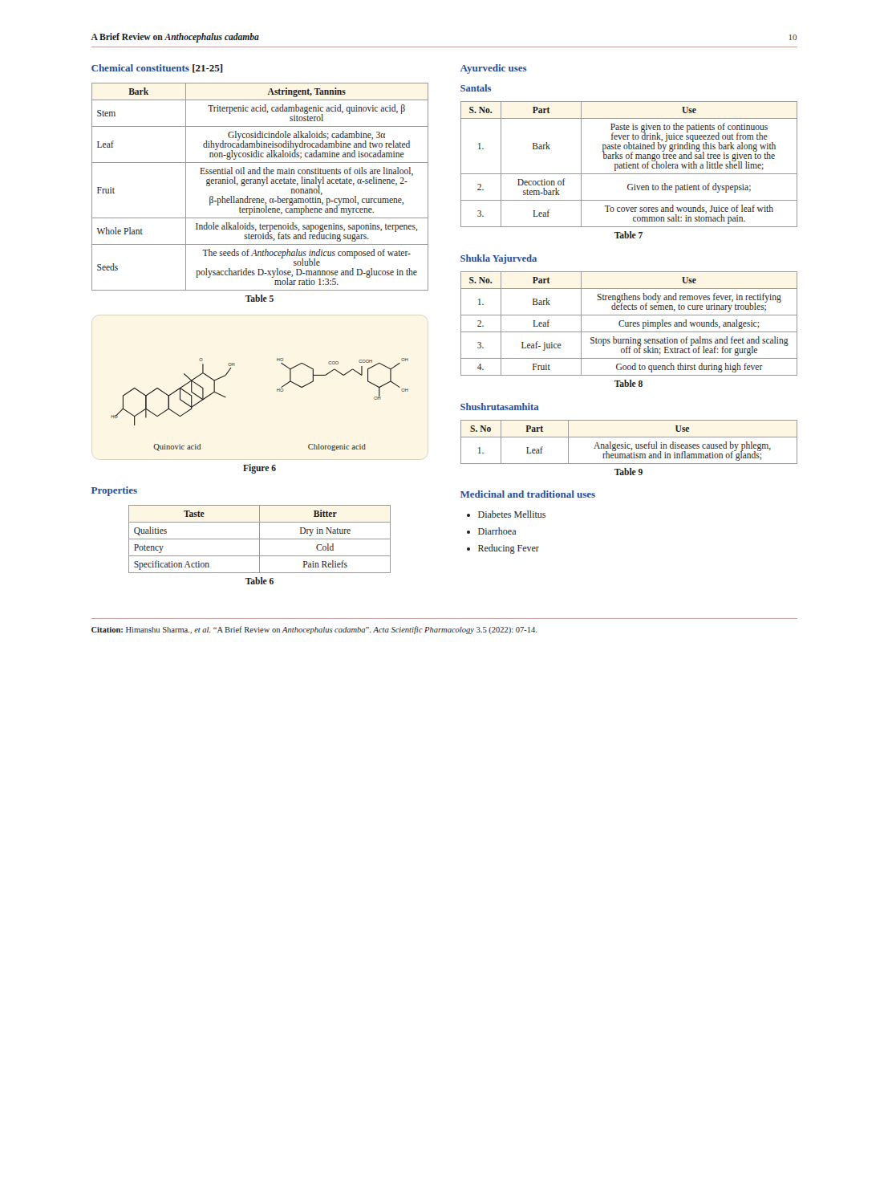10
A Brief Review on Anthocephalus cadamba
Chemical constituents [21-25]
| Bark | Astringent, Tannins |
| --- | --- |
| Stem | Triterpenic acid, cadambagenic acid, quinovic acid, β sitosterol |
| Leaf | Glycosidicindole alkaloids; cadambine, 3α dihydrocadambineisodihydrocadambine and two related non-glycosidic alkaloids; cadamine and isocadamine |
| Fruit | Essential oil and the main constituents of oils are linalool, geraniol, geranyl acetate, linalyl acetate, α-selinene, 2-nonanol, β-phellandrene, α-bergamottin, p-cymol, curcumene, terpinolene, camphene and myrcene. |
| Whole Plant | Indole alkaloids, terpenoids, sapogenins, saponins, terpenes, steroids, fats and reducing sugars. |
| Seeds | The seeds of Anthocephalus indicus composed of water-soluble polysaccharides D-xylose, D-mannose and D-glucose in the molar ratio 1:3:5. |
Table 5
HO OH O HO HO OH OH COOH COO OH
Quinovic acid Chlorogenic acid
Figure 6
Properties
| Taste | Bitter |
| --- | --- |
| Qualities | Dry in Nature |
| Potency | Cold |
| Specification Action | Pain Reliefs |
Table 6
Ayurvedic uses
Santals
| S. No. | Part | Use |
| --- | --- | --- |
| 1. | Bark | Paste is given to the patients of continuous fever to drink, juice squeezed out from the paste obtained by grinding this bark along with barks of mango tree and sal tree is given to the patient of cholera with a little shell lime; |
| 2. | Decoction of stem-bark | Given to the patient of dyspepsia; |
| 3. | Leaf | To cover sores and wounds, Juice of leaf with common salt: in stomach pain. |
Table 7
Shukla Yajurveda
| S. No. | Part | Use |
| --- | --- | --- |
| 1. | Bark | Strengthens body and removes fever, in rectifying defects of semen, to cure urinary troubles; |
| 2. | Leaf | Cures pimples and wounds, analgesic; |
| 3. | Leaf- juice | Stops burning sensation of palms and feet and scaling off of skin; Extract of leaf: for gurgle |
| 4. | Fruit | Good to quench thirst during high fever |
Table 8
Shushrutasamhita
| S. No | Part | Use |
| --- | --- | --- |
| 1. | Leaf | Analgesic, useful in diseases caused by phlegm, rheumatism and in inflammation of glands; |
Table 9
Medicinal and traditional uses
Diabetes Mellitus
Diarrhoea
Reducing Fever
Citation: Himanshu Sharma., et al. “A Brief Review on Anthocephalus cadamba”. Acta Scientific Pharmacology 3.5 (2022): 07-14.